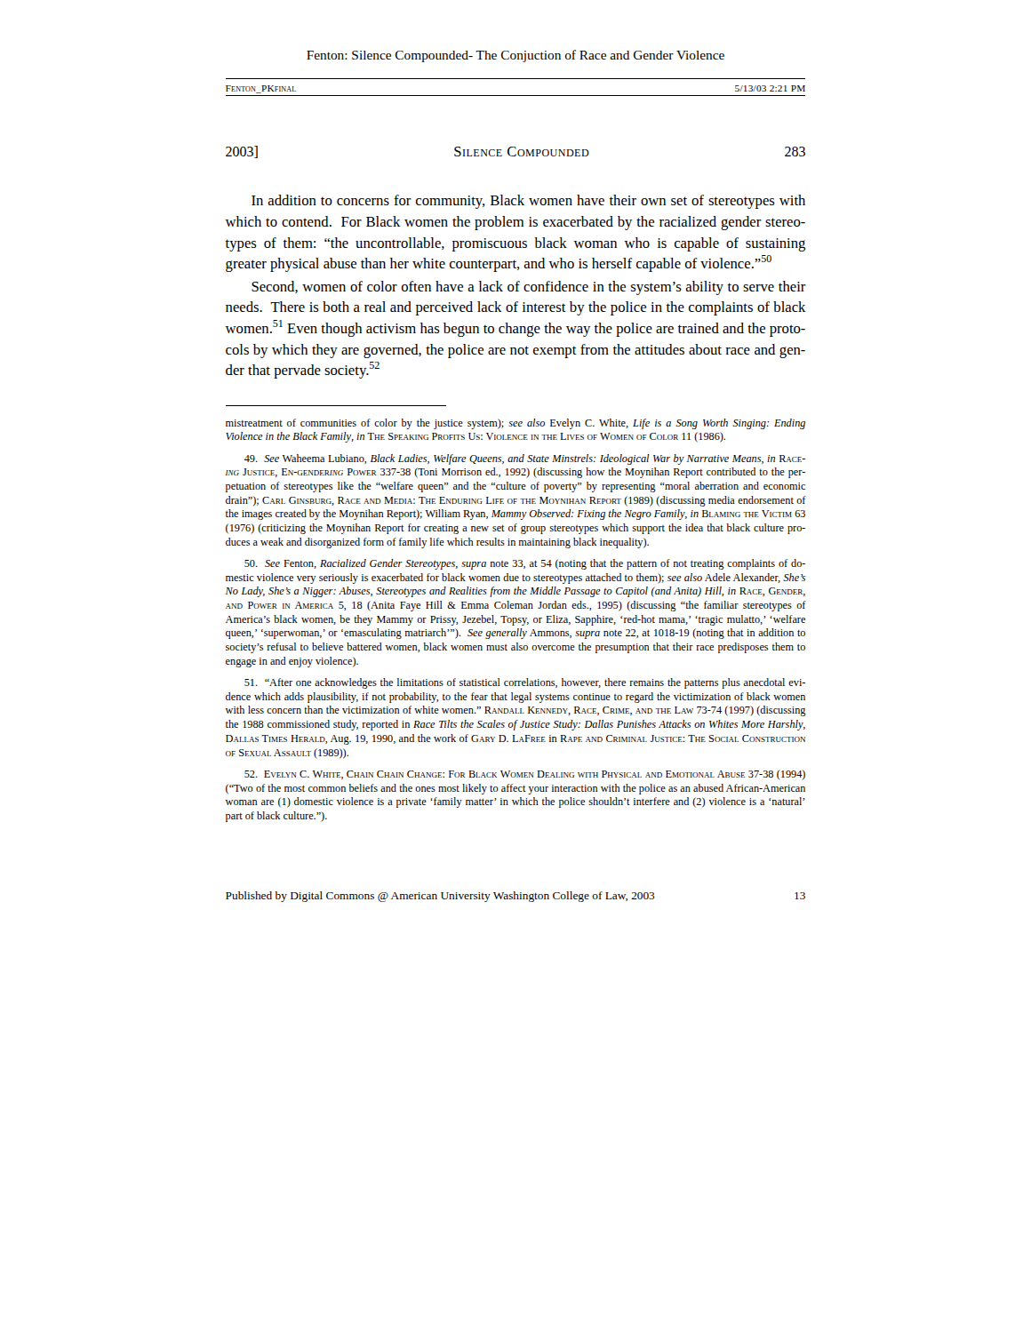Fenton: Silence Compounded- The Conjuction of Race and Gender Violence
Fenton_PKfinal 5/13/03 2:21 PM
2003] Silence Compounded 283
In addition to concerns for community, Black women have their own set of stereotypes with which to contend. For Black women the problem is exacerbated by the racialized gender stereotypes of them: “the uncontrollable, promiscuous black woman who is capable of sustaining greater physical abuse than her white counterpart, and who is herself capable of violence.”50
Second, women of color often have a lack of confidence in the system’s ability to serve their needs. There is both a real and perceived lack of interest by the police in the complaints of black women.51 Even though activism has begun to change the way the police are trained and the protocols by which they are governed, the police are not exempt from the attitudes about race and gender that pervade society.52
mistreatment of communities of color by the justice system); see also Evelyn C. White, Life is a Song Worth Singing: Ending Violence in the Black Family, in The Speaking Profits Us: Violence in the Lives of Women of Color 11 (1986).
49. See Waheema Lubiano, Black Ladies, Welfare Queens, and State Minstrels: Ideological War by Narrative Means, in Race-ing Justice, En-gendering Power 337-38 (Toni Morrison ed., 1992) (discussing how the Moynihan Report contributed to the perpetuation of stereotypes like the “welfare queen” and the “culture of poverty” by representing “moral aberration and economic drain”); Carl Ginsburg, Race and Media: The Enduring Life of the Moynihan Report (1989) (discussing media endorsement of the images created by the Moynihan Report); William Ryan, Mammy Observed: Fixing the Negro Family, in Blaming the Victim 63 (1976) (criticizing the Moynihan Report for creating a new set of group stereotypes which support the idea that black culture produces a weak and disorganized form of family life which results in maintaining black inequality).
50. See Fenton, Racialized Gender Stereotypes, supra note 33, at 54 (noting that the pattern of not treating complaints of domestic violence very seriously is exacerbated for black women due to stereotypes attached to them); see also Adele Alexander, She’s No Lady, She’s a Nigger: Abuses, Stereotypes and Realities from the Middle Passage to Capitol (and Anita) Hill, in Race, Gender, and Power in America 5, 18 (Anita Faye Hill & Emma Coleman Jordan eds., 1995) (discussing “the familiar stereotypes of America’s black women, be they Mammy or Prissy, Jezebel, Topsy, or Eliza, Sapphire, ‘red-hot mama,’ ‘tragic mulatto,’ ‘welfare queen,’ ‘superwoman,’ or ‘emasculating matriarch’”). See generally Ammons, supra note 22, at 1018-19 (noting that in addition to society’s refusal to believe battered women, black women must also overcome the presumption that their race predisposes them to engage in and enjoy violence).
51. “After one acknowledges the limitations of statistical correlations, however, there remains the patterns plus anecdotal evidence which adds plausibility, if not probability, to the fear that legal systems continue to regard the victimization of black women with less concern than the victimization of white women.” Randall Kennedy, Race, Crime, and the Law 73-74 (1997) (discussing the 1988 commissioned study, reported in Race Tilts the Scales of Justice Study: Dallas Punishes Attacks on Whites More Harshly, Dallas Times Herald, Aug. 19, 1990, and the work of Gary D. LaFree in Rape and Criminal Justice: The Social Construction of Sexual Assault (1989)).
52. Evelyn C. White, Chain Chain Change: For Black Women Dealing with Physical and Emotional Abuse 37-38 (1994) (“Two of the most common beliefs and the ones most likely to affect your interaction with the police as an abused African-American woman are (1) domestic violence is a private ‘family matter’ in which the police shouldn’t interfere and (2) violence is a ‘natural’ part of black culture.”).
Published by Digital Commons @ American University Washington College of Law, 2003 13